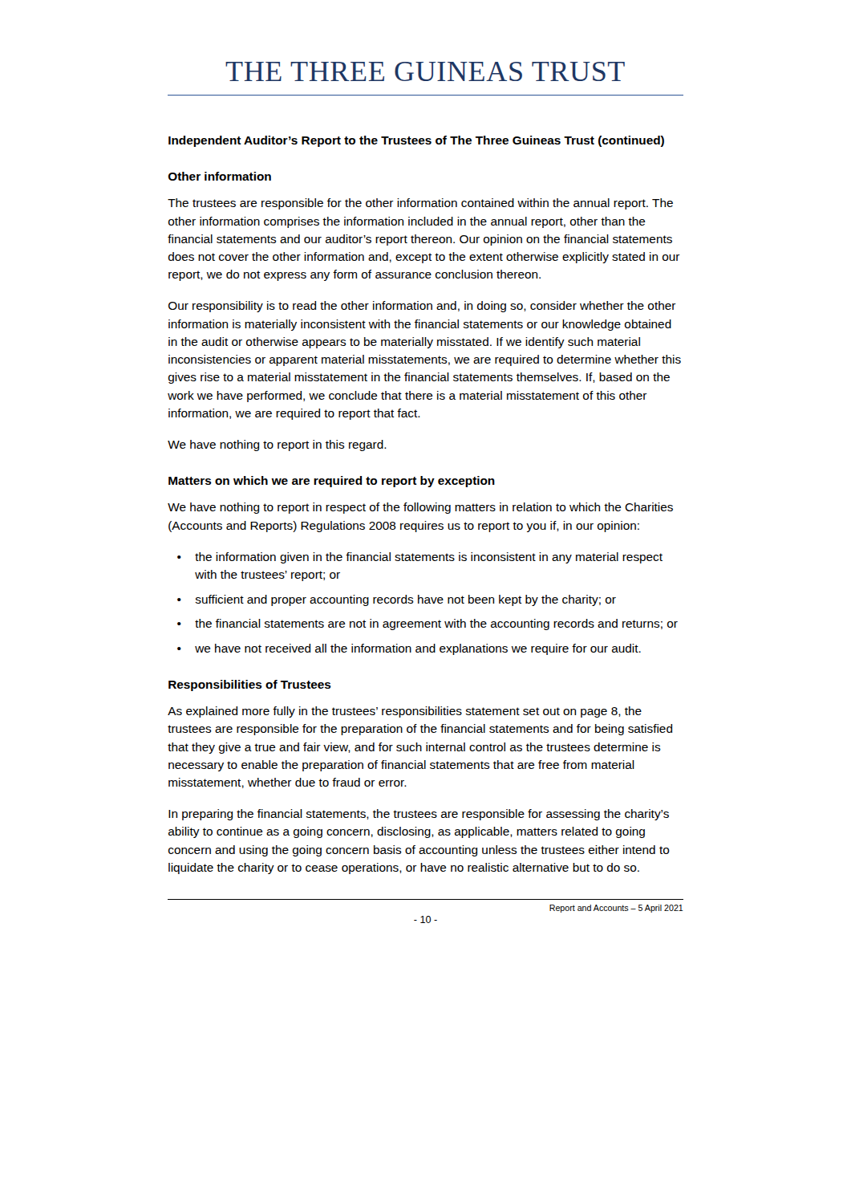THE THREE GUINEAS TRUST
Independent Auditor’s Report to the Trustees of The Three Guineas Trust (continued)
Other information
The trustees are responsible for the other information contained within the annual report. The other information comprises the information included in the annual report, other than the financial statements and our auditor’s report thereon. Our opinion on the financial statements does not cover the other information and, except to the extent otherwise explicitly stated in our report, we do not express any form of assurance conclusion thereon.
Our responsibility is to read the other information and, in doing so, consider whether the other information is materially inconsistent with the financial statements or our knowledge obtained in the audit or otherwise appears to be materially misstated. If we identify such material inconsistencies or apparent material misstatements, we are required to determine whether this gives rise to a material misstatement in the financial statements themselves. If, based on the work we have performed, we conclude that there is a material misstatement of this other information, we are required to report that fact.
We have nothing to report in this regard.
Matters on which we are required to report by exception
We have nothing to report in respect of the following matters in relation to which the Charities (Accounts and Reports) Regulations 2008 requires us to report to you if, in our opinion:
the information given in the financial statements is inconsistent in any material respect with the trustees’ report; or
sufficient and proper accounting records have not been kept by the charity; or
the financial statements are not in agreement with the accounting records and returns; or
we have not received all the information and explanations we require for our audit.
Responsibilities of Trustees
As explained more fully in the trustees’ responsibilities statement set out on page 8, the trustees are responsible for the preparation of the financial statements and for being satisfied that they give a true and fair view, and for such internal control as the trustees determine is necessary to enable the preparation of financial statements that are free from material misstatement, whether due to fraud or error.
In preparing the financial statements, the trustees are responsible for assessing the charity’s ability to continue as a going concern, disclosing, as applicable, matters related to going concern and using the going concern basis of accounting unless the trustees either intend to liquidate the charity or to cease operations, or have no realistic alternative but to do so.
Report and Accounts – 5 April 2021
- 10 -